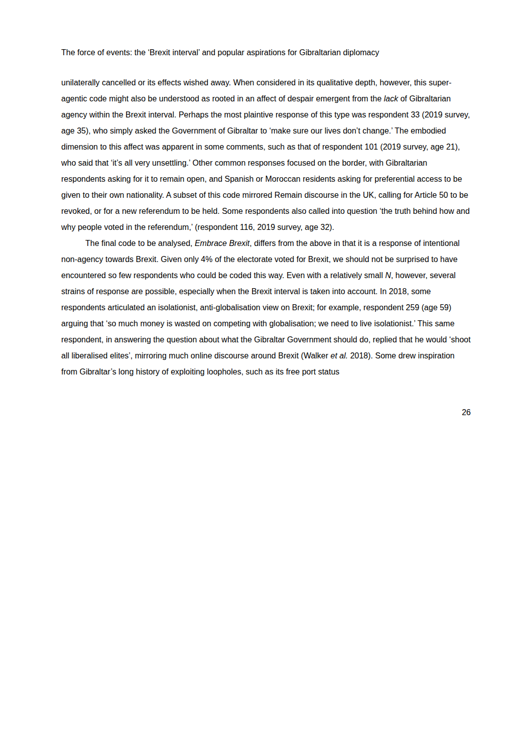The force of events: the ‘Brexit interval’ and popular aspirations for Gibraltarian diplomacy
unilaterally cancelled or its effects wished away. When considered in its qualitative depth, however, this super-agentic code might also be understood as rooted in an affect of despair emergent from the lack of Gibraltarian agency within the Brexit interval. Perhaps the most plaintive response of this type was respondent 33 (2019 survey, age 35), who simply asked the Government of Gibraltar to ‘make sure our lives don’t change.’ The embodied dimension to this affect was apparent in some comments, such as that of respondent 101 (2019 survey, age 21), who said that ‘it’s all very unsettling.’ Other common responses focused on the border, with Gibraltarian respondents asking for it to remain open, and Spanish or Moroccan residents asking for preferential access to be given to their own nationality. A subset of this code mirrored Remain discourse in the UK, calling for Article 50 to be revoked, or for a new referendum to be held. Some respondents also called into question ‘the truth behind how and why people voted in the referendum,’ (respondent 116, 2019 survey, age 32).
The final code to be analysed, Embrace Brexit, differs from the above in that it is a response of intentional non-agency towards Brexit. Given only 4% of the electorate voted for Brexit, we should not be surprised to have encountered so few respondents who could be coded this way. Even with a relatively small N, however, several strains of response are possible, especially when the Brexit interval is taken into account. In 2018, some respondents articulated an isolationist, anti-globalisation view on Brexit; for example, respondent 259 (age 59) arguing that ‘so much money is wasted on competing with globalisation; we need to live isolationist.’ This same respondent, in answering the question about what the Gibraltar Government should do, replied that he would ‘shoot all liberalised elites’, mirroring much online discourse around Brexit (Walker et al. 2018). Some drew inspiration from Gibraltar’s long history of exploiting loopholes, such as its free port status
26